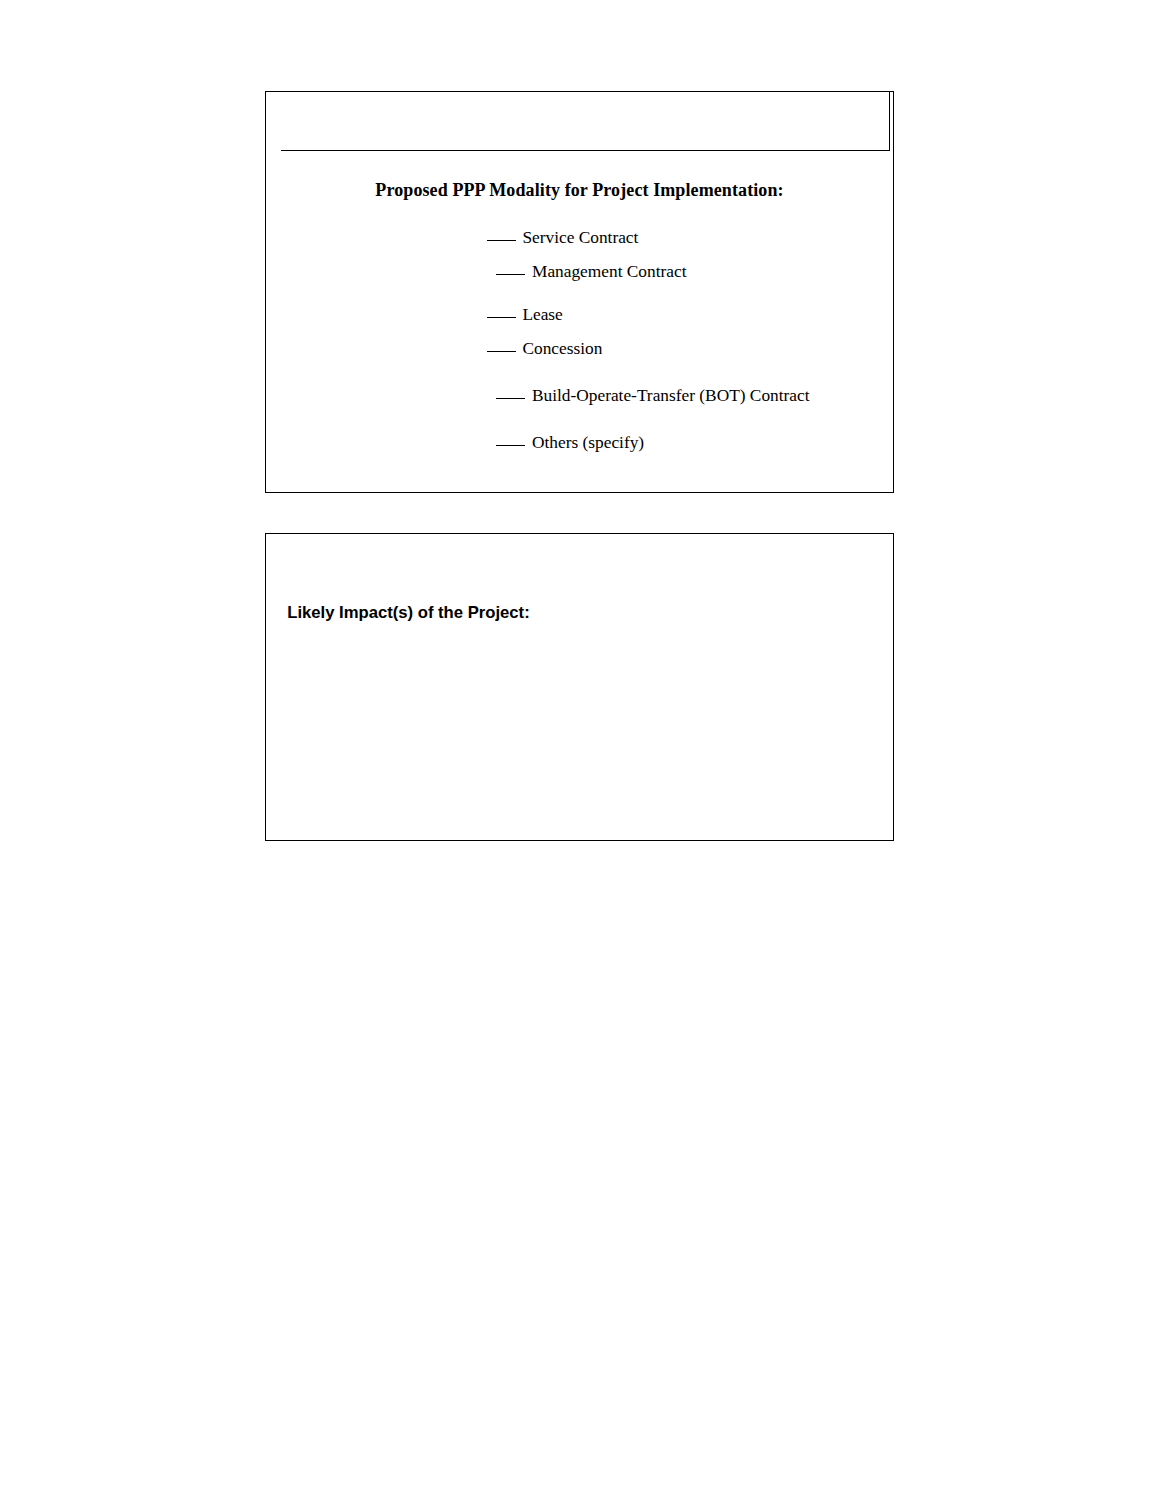Proposed PPP Modality for Project Implementation:
Service Contract
Management Contract
Lease
Concession
Build-Operate-Transfer (BOT) Contract
Others (specify)
Likely Impact(s) of the Project: